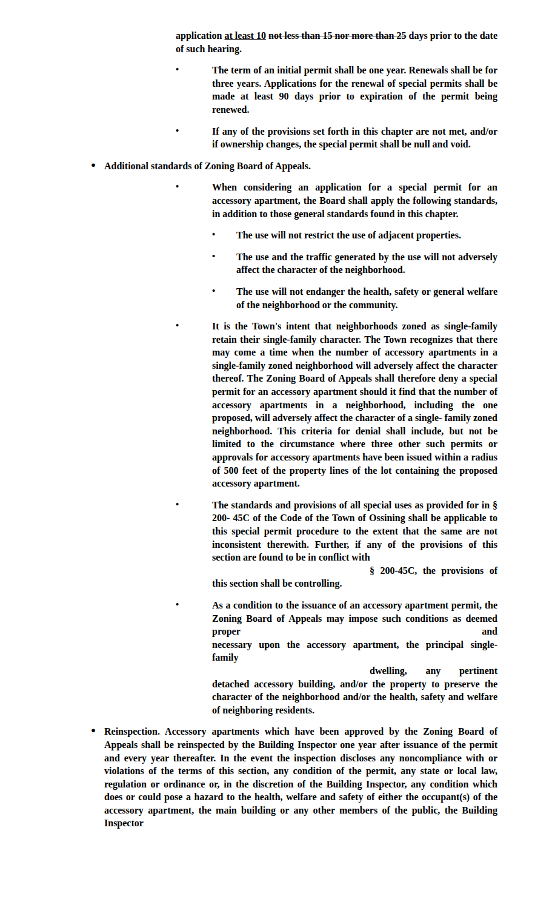application at least 10 not less than 15 nor more than 25 days prior to the date of such hearing.
The term of an initial permit shall be one year. Renewals shall be for three years. Applications for the renewal of special permits shall be made at least 90 days prior to expiration of the permit being renewed.
If any of the provisions set forth in this chapter are not met, and/or if ownership changes, the special permit shall be null and void.
Additional standards of Zoning Board of Appeals.
When considering an application for a special permit for an accessory apartment, the Board shall apply the following standards, in addition to those general standards found in this chapter.
The use will not restrict the use of adjacent properties.
The use and the traffic generated by the use will not adversely affect the character of the neighborhood.
The use will not endanger the health, safety or general welfare of the neighborhood or the community.
It is the Town's intent that neighborhoods zoned as single-family retain their single-family character. The Town recognizes that there may come a time when the number of accessory apartments in a single-family zoned neighborhood will adversely affect the character thereof. The Zoning Board of Appeals shall therefore deny a special permit for an accessory apartment should it find that the number of accessory apartments in a neighborhood, including the one proposed, will adversely affect the character of a single- family zoned neighborhood. This criteria for denial shall include, but not be limited to the circumstance where three other such permits or approvals for accessory apartments have been issued within a radius of 500 feet of the property lines of the lot containing the proposed accessory apartment.
The standards and provisions of all special uses as provided for in § 200- 45C of the Code of the Town of Ossining shall be applicable to this special permit procedure to the extent that the same are not inconsistent therewith. Further, if any of the provisions of this section are found to be in conflict with
§ 200-45C, the provisions of this section shall be controlling.
As a condition to the issuance of an accessory apartment permit, the Zoning Board of Appeals may impose such conditions as deemed proper and necessary upon the accessory apartment, the principal single-family
dwelling, any pertinent detached accessory building, and/or the property to preserve the character of the neighborhood and/or the health, safety and welfare of neighboring residents.
Reinspection. Accessory apartments which have been approved by the Zoning Board of Appeals shall be reinspected by the Building Inspector one year after issuance of the permit and every year thereafter. In the event the inspection discloses any noncompliance with or violations of the terms of this section, any condition of the permit, any state or local law, regulation or ordinance or, in the discretion of the Building Inspector, any condition which does or could pose a hazard to the health, welfare and safety of either the occupant(s) of the accessory apartment, the main building or any other members of the public, the Building Inspector